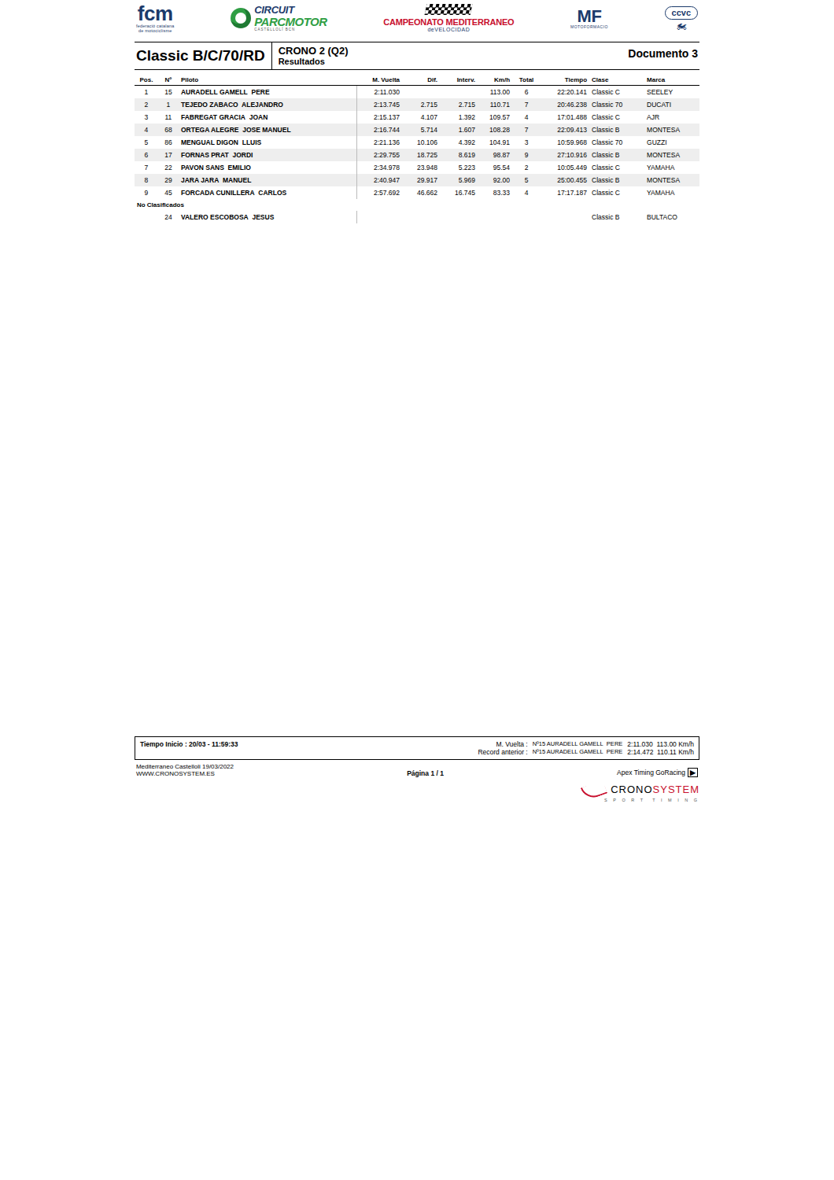fcm
federació catalana
de motociclisme
CIRCUIT
PARCMOTOR
CASTELLOLÍ BCN
CAMPEONATO MEDITERRANEO
deVELOCIDAD
MF
MOTOFORMACIO
ccvc
🏍
Classic B/C/70/RD
CRONO 2 (Q2)
Resultados
Documento 3
| Pos. | Nº | Piloto | M. Vuelta | Dif. | Interv. | Km/h | Total | Tiempo | Clase | Marca |
| --- | --- | --- | --- | --- | --- | --- | --- | --- | --- | --- |
| 1 | 15 | AURADELL GAMELL PERE | 2:11.030 | | | 113.00 | 6 | 22:20.141 | Classic C | SEELEY |
| 2 | 1 | TEJEDO ZABACO ALEJANDRO | 2:13.745 | 2.715 | 2.715 | 110.71 | 7 | 20:46.238 | Classic 70 | DUCATI |
| 3 | 11 | FABREGAT GRACIA JOAN | 2:15.137 | 4.107 | 1.392 | 109.57 | 4 | 17:01.488 | Classic C | AJR |
| 4 | 68 | ORTEGA ALEGRE JOSE MANUEL | 2:16.744 | 5.714 | 1.607 | 108.28 | 7 | 22:09.413 | Classic B | MONTESA |
| 5 | 86 | MENGUAL DIGON LLUIS | 2:21.136 | 10.106 | 4.392 | 104.91 | 3 | 10:59.968 | Classic 70 | GUZZI |
| 6 | 17 | FORNAS PRAT JORDI | 2:29.755 | 18.725 | 8.619 | 98.87 | 9 | 27:10.916 | Classic B | MONTESA |
| 7 | 22 | PAVON SANS EMILIO | 2:34.978 | 23.948 | 5.223 | 95.54 | 2 | 10:05.449 | Classic C | YAMAHA |
| 8 | 29 | JARA JARA MANUEL | 2:40.947 | 29.917 | 5.969 | 92.00 | 5 | 25:00.455 | Classic B | MONTESA |
| 9 | 45 | FORCADA CUNILLERA CARLOS | 2:57.692 | 46.662 | 16.745 | 83.33 | 4 | 17:17.187 | Classic C | YAMAHA |
| No Clasificados |
| | 24 | VALERO ESCOBOSA JESUS | | | | | | | Classic B | BULTACO |
Tiempo Inicio : 20/03 - 11:59:33
M. Vuelta : Nº15 AURADELL GAMELL PERE 2:11.030 113.00 Km/h
Record anterior : Nº15 AURADELL GAMELL PERE 2:14.472 110.11 Km/h
Mediterraneo Castelloli 19/03/2022
WWW.CRONOSYSTEM.ES
Página 1 / 1
Apex Timing GoRacing▶
CRONOSYSTEM
S P O R T T I M I N G